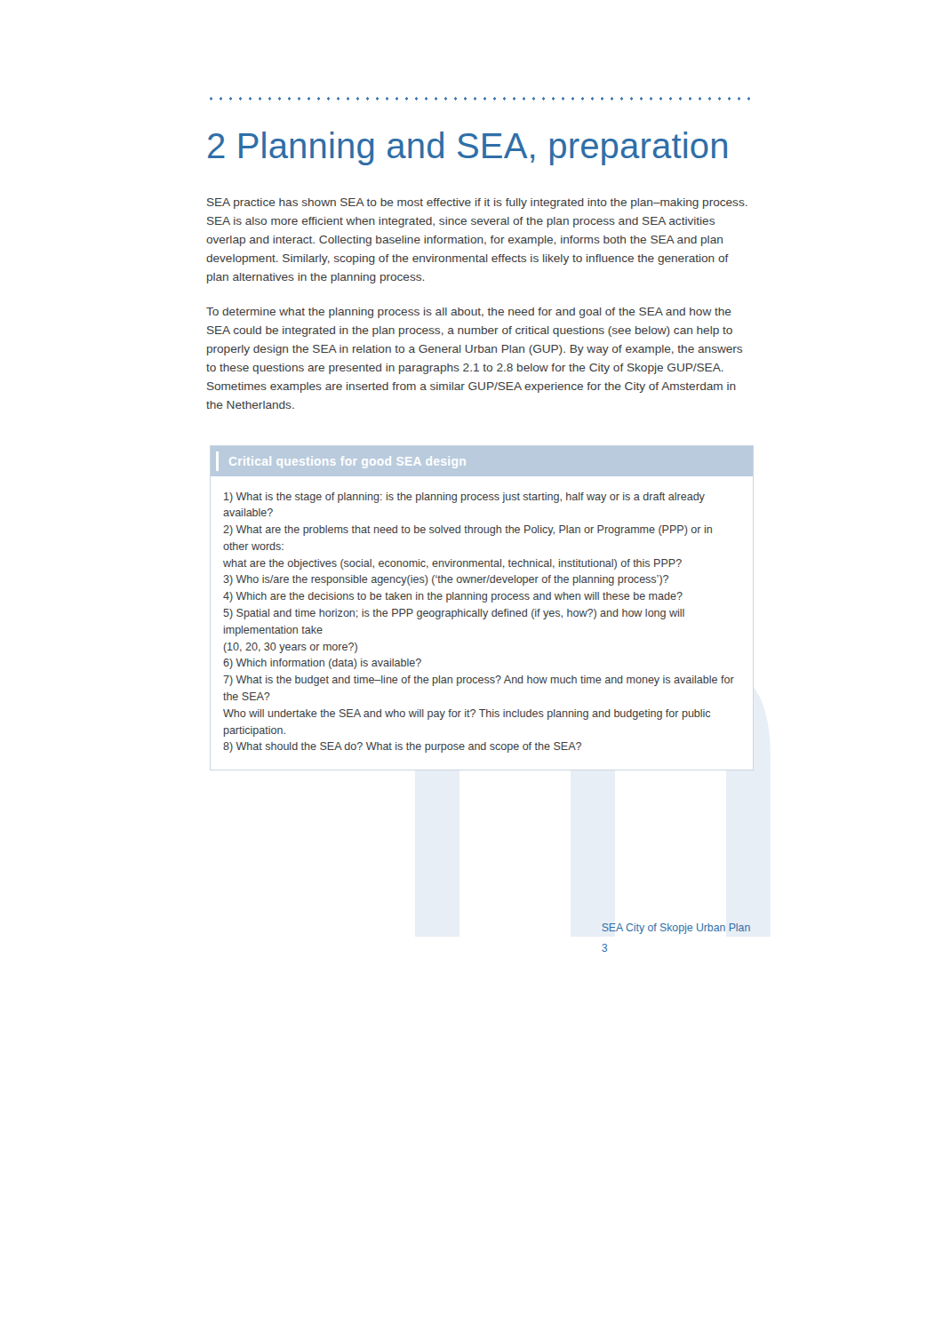m
2 Planning and SEA, preparation
SEA practice has shown SEA to be most effective if it is fully integrated into the plan–making process. SEA is also more efficient when integrated, since several of the plan process and SEA activities overlap and interact. Collecting baseline information, for example, informs both the SEA and plan development. Similarly, scoping of the environmental effects is likely to influence the generation of plan alternatives in the planning process.
To determine what the planning process is all about, the need for and goal of the SEA and how the SEA could be integrated in the plan process, a number of critical questions (see below) can help to properly design the SEA in relation to a General Urban Plan (GUP). By way of example, the answers to these questions are presented in paragraphs 2.1 to 2.8 below for the City of Skopje GUP/SEA. Sometimes examples are inserted from a similar GUP/SEA experience for the City of Amsterdam in the Netherlands.
Critical questions for good SEA design
1) What is the stage of planning: is the planning process just starting, half way or is a draft already available? 2) What are the problems that need to be solved through the Policy, Plan or Programme (PPP) or in other words: what are the objectives (social, economic, environmental, technical, institutional) of this PPP? 3) Who is/are the responsible agency(ies) (‘the owner/developer of the planning process’)? 4) Which are the decisions to be taken in the planning process and when will these be made? 5) Spatial and time horizon; is the PPP geographically defined (if yes, how?) and how long will implementation take (10, 20, 30 years or more?) 6) Which information (data) is available? 7) What is the budget and time–line of the plan process? And how much time and money is available for the SEA? Who will undertake the SEA and who will pay for it? This includes planning and budgeting for public participation. 8) What should the SEA do? What is the purpose and scope of the SEA?
SEA City of Skopje Urban Plan
3